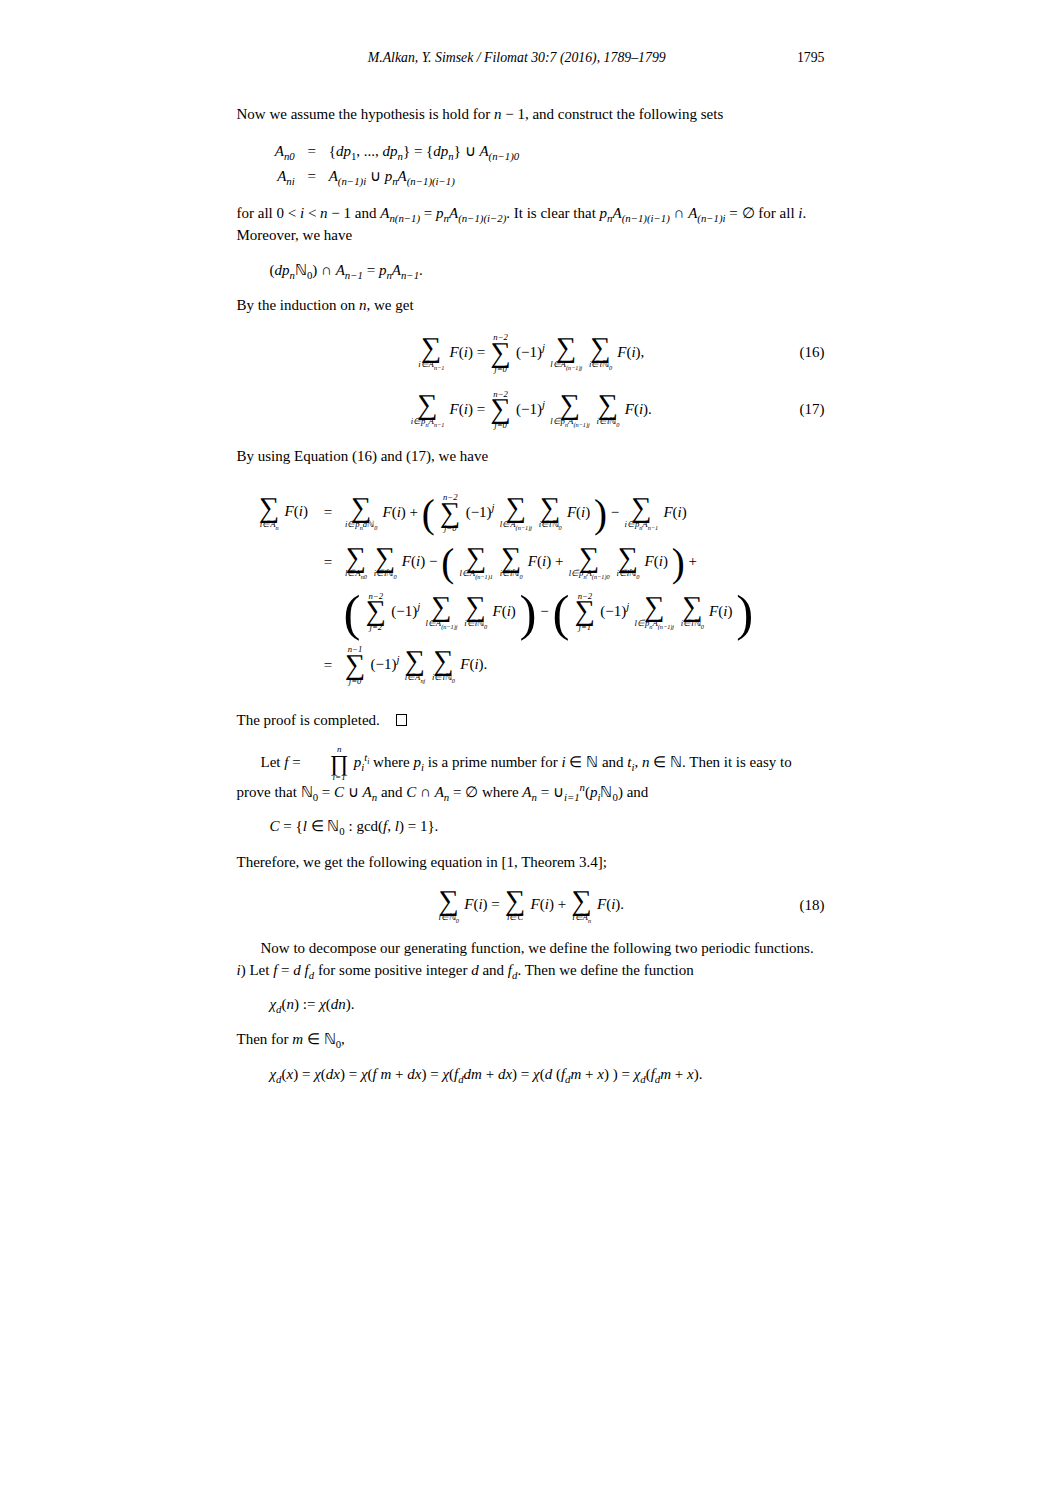M.Alkan, Y. Simsek / Filomat 30:7 (2016), 1789–1799 1795
Now we assume the hypothesis is hold for n − 1, and construct the following sets
| A n0 | = | { dp 1 , ..., dp n } = { dp n } ∪ A (n−1)0 |
| A ni | = | A (n−1)i ∪ p n A (n−1)(i−1) |
for all 0 < i < n − 1 and An(n−1) = pnA(n−1)(i−2). It is clear that pnA(n−1)(i−1) ∩ A(n−1)i = ∅ for all i. Moreover, we have
(dpn ℕ0) ∩ An−1 = pnAn−1.
By the induction on n, we get
∑i∈An−1 F(i) = n−2∑j=0 (−1)j ∑l∈A(n−1)j ∑i∈lℕ0 F(i),
(16)
∑i∈pnAn−1 F(i) = n−2∑j=0 (−1)j ∑l∈pnA(n−1)j ∑i∈lℕ0 F(i).
(17)
By using Equation (16) and (17), we have
| ∑ i∈A n F ( i ) | = | ∑ i∈p n d ℕ 0 F ( i ) + ( n−2 ∑ j=0 (−1) j ∑ l∈A (n−1)j ∑ i∈l ℕ 0 F ( i ) ) − ∑ i∈p n A n−1 F ( i ) |
| | = | ∑ l∈A n0 ∑ i∈l ℕ 0 F ( i ) − ( ∑ l∈A (n−1)1 ∑ i∈l ℕ 0 F ( i ) + ∑ l∈p n A (n−1)0 ∑ i∈l ℕ 0 F ( i ) ) + |
| | | ( n−2 ∑ j=2 (−1) j ∑ l∈A (n−1)j ∑ i∈l ℕ 0 F ( i ) ) − ( n−2 ∑ j=1 (−1) j ∑ l∈p n A (n−1)j ∑ i∈l ℕ 0 F ( i ) ) |
| | = | n−1 ∑ j=0 (−1) j ∑ l∈A nj ∑ i∈l ℕ 0 F ( i ). |
The proof is completed.
Let f = n∏i=1 piti where pi is a prime number for i ∈ ℕ and ti, n ∈ ℕ. Then it is easy to prove that ℕ0 = C ∪ An and C ∩ An = ∅ where An = ∪i=1n(pi ℕ0) and
C = {l ∈ ℕ0 : gcd(f, l) = 1}.
Therefore, we get the following equation in [1, Theorem 3.4];
∑i∈ℕ0 F(i) = ∑i∈C F(i) + ∑i∈An F(i).
(18)
Now to decompose our generating function, we define the following two periodic functions.
i) Let f = d fd for some positive integer d and fd. Then we define the function
χd(n) := χ(dn).
Then for m ∈ ℕ0,
χd(x) = χ(dx) = χ(f m + dx) = χ(fddm + dx) = χ(d (fdm + x) ) = χd(fdm + x).